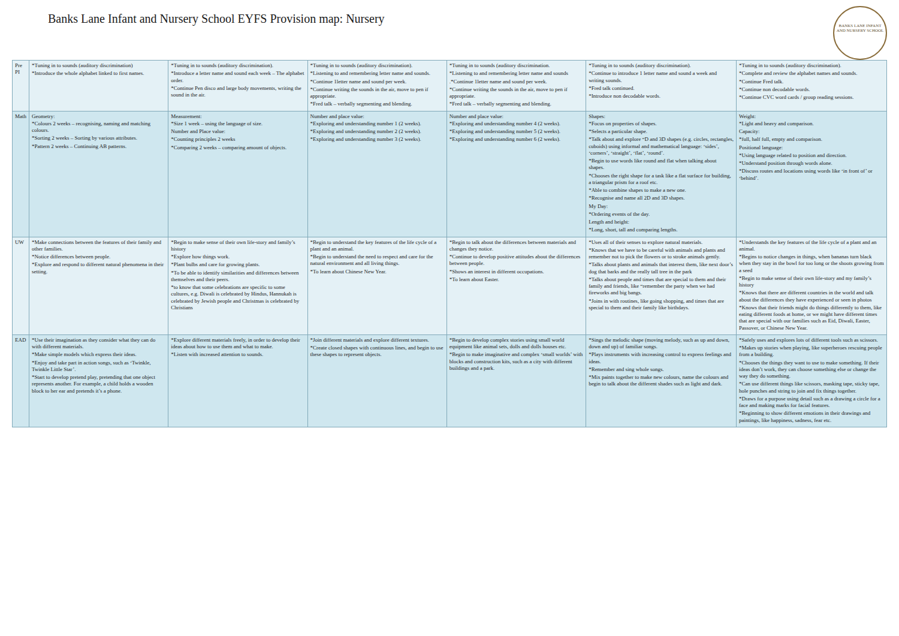BANKS LANE INFANT AND NURSERY SCHOOL
Banks Lane Infant and Nursery School EYFS Provision map: Nursery
| Pre PI | *Tuning in to sounds (auditory discrimination) *Introduce the whole alphabet linked to first names. | *Tuning in to sounds (auditory discrimination). *Introduce a letter name and sound each week – The alphabet order. *Continue Pen disco and large body movements, writing the sound in the air. | *Tuning in to sounds (auditory discrimination). *Listening to and remembering letter name and sounds. *Continue 1letter name and sound per week. *Continue writing the sounds in the air, move to pen if appropriate. *Fred talk – verbally segmenting and blending. | *Tuning in to sounds (auditory discrimination. *Listening to and remembering letter name and sounds .*Continue 1letter name and sound per week. *Continue writing the sounds in the air, move to pen if appropriate. *Fred talk – verbally segmenting and blending. | *Tuning in to sounds (auditory discrimination). *Continue to introduce 1 letter name and sound a week and writing sounds. *Fred talk continued. *Introduce non decodable words. | *Tuning in to sounds (auditory discrimination). *Complete and review the alphabet names and sounds. *Continue Fred talk. *Continue non decodable words. *Continue CVC word cards / group reading sessions. |
| Math | Geometry: *Colours 2 weeks – recognising, naming and matching colours. *Sorting 2 weeks – Sorting by various attributes. *Pattern 2 weeks – Continuing AB patterns. | Measurement: *Size 1 week – using the language of size. Number and Place value: *Counting principles 2 weeks *Comparing 2 weeks – comparing amount of objects. | Number and place value: *Exploring and understanding number 1 (2 weeks). *Exploring and understanding number 2 (2 weeks). *Exploring and understanding number 3 (2 weeks). | Number and place value: *Exploring and understanding number 4 (2 weeks). *Exploring and understanding number 5 (2 weeks). *Exploring and understanding number 6 (2 weeks). | Shapes: *Focus on properties of shapes. *Selects a particular shape. *Talk about and explore “D and 3D shapes (e.g. circles, rectangles, cuboids) using informal and mathematical language: ‘sides’, ‘corners’, ‘straight’, ‘flat’, ‘round’. *Begin to use words like round and flat when talking about shapes. *Chooses the right shape for a task like a flat surface for building, a triangular prism for a roof etc. *Able to combine shapes to make a new one. *Recognise and name all 2D and 3D shapes. My Day: *Ordering events of the day. Length and height: *Long, short, tall and comparing lengths. | Weight: *Light and heavy and comparison. Capacity: *full, half full, empty and comparison. Positional language: *Using language related to position and direction. *Understand position through words alone. *Discuss routes and locations using words like ‘in front of’ or ‘behind’. |
| UW | *Make connections between the features of their family and other families. *Notice differences between people. *Explore and respond to different natural phenomena in their setting. | *Begin to make sense of their own life-story and family’s history *Explore how things work. *Plant bulbs and care for growing plants. *To be able to identify similarities and differences between themselves and their peers. *to know that some celebrations are specific to some cultures, e.g. Diwali is celebrated by Hindus, Hannukah is celebrated by Jewish people and Christmas is celebrated by Christians | *Begin to understand the key features of the life cycle of a plant and an animal. *Begin to understand the need to respect and care for the natural environment and all living things. *To learn about Chinese New Year. | *Begin to talk about the differences between materials and changes they notice. *Continue to develop positive attitudes about the differences between people. *Shows an interest in different occupations. *To learn about Easter. | *Uses all of their senses to explore natural materials. *Knows that we have to be careful with animals and plants and remember not to pick the flowers or to stroke animals gently. *Talks about plants and animals that interest them, like next door’s dog that barks and the really tall tree in the park *Talks about people and times that are special to them and their family and friends, like “remember the party when we had fireworks and big bangs. *Joins in with routines, like going shopping, and times that are special to them and their family like birthdays. | *Understands the key features of the life cycle of a plant and an animal. *Begins to notice changes in things, when bananas turn black when they stay in the bowl for too long or the shoots growing from a seed *Begin to make sense of their own life-story and my family’s history *Knows that there are different countries in the world and talk about the differences they have experienced or seen in photos *Knows that their friends might do things differently to them, like eating different foods at home, or we might have different times that are special with our families such as Eid, Diwali, Easter, Passover, or Chinese New Year. |
| EAD | *Use their imagination as they consider what they can do with different materials. *Make simple models which express their ideas. *Enjoy and take part in action songs, such as ‘Twinkle, Twinkle Little Star’. *Start to develop pretend play, pretending that one object represents another. For example, a child holds a wooden block to her ear and pretends it’s a phone. | *Explore different materials freely, in order to develop their ideas about how to use them and what to make. *Listen with increased attention to sounds. | *Join different materials and explore different textures. *Create closed shapes with continuous lines, and begin to use these shapes to represent objects. | *Begin to develop complex stories using small world equipment like animal sets, dolls and dolls houses etc. *Begin to make imaginative and complex ‘small worlds’ with blocks and construction kits, such as a city with different buildings and a park. | *Sings the melodic shape (moving melody, such as up and down, down and up) of familiar songs. *Plays instruments with increasing control to express feelings and ideas. *Remember and sing whole songs. *Mix paints together to make new colours, name the colours and begin to talk about the different shades such as light and dark. | *Safely uses and explores lots of different tools such as scissors. *Makes up stories when playing, like superheroes rescuing people from a building. *Chooses the things they want to use to make something. If their ideas don’t work, they can choose something else or change the way they do something. *Can use different things like scissors, masking tape, sticky tape, hole punches and string to join and fix things together. *Draws for a purpose using detail such as a drawing a circle for a face and making marks for facial features. *Beginning to show different emotions in their drawings and paintings, like happiness, sadness, fear etc. |